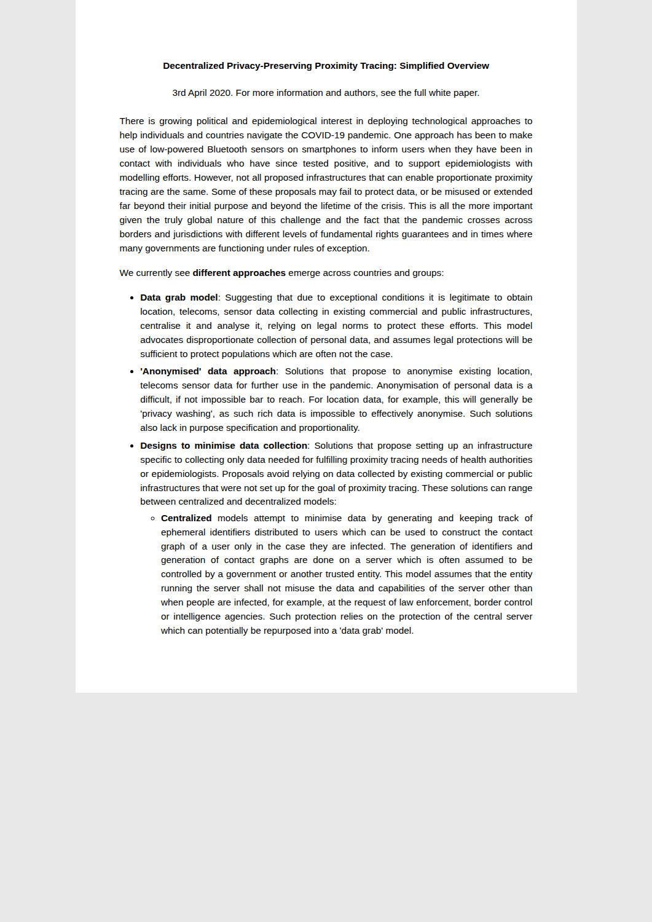Decentralized Privacy-Preserving Proximity Tracing: Simplified Overview
3rd April 2020. For more information and authors, see the full white paper.
There is growing political and epidemiological interest in deploying technological approaches to help individuals and countries navigate the COVID-19 pandemic. One approach has been to make use of low-powered Bluetooth sensors on smartphones to inform users when they have been in contact with individuals who have since tested positive, and to support epidemiologists with modelling efforts. However, not all proposed infrastructures that can enable proportionate proximity tracing are the same. Some of these proposals may fail to protect data, or be misused or extended far beyond their initial purpose and beyond the lifetime of the crisis. This is all the more important given the truly global nature of this challenge and the fact that the pandemic crosses across borders and jurisdictions with different levels of fundamental rights guarantees and in times where many governments are functioning under rules of exception.
We currently see different approaches emerge across countries and groups:
Data grab model: Suggesting that due to exceptional conditions it is legitimate to obtain location, telecoms, sensor data collecting in existing commercial and public infrastructures, centralise it and analyse it, relying on legal norms to protect these efforts. This model advocates disproportionate collection of personal data, and assumes legal protections will be sufficient to protect populations which are often not the case.
'Anonymised' data approach: Solutions that propose to anonymise existing location, telecoms sensor data for further use in the pandemic. Anonymisation of personal data is a difficult, if not impossible bar to reach. For location data, for example, this will generally be 'privacy washing', as such rich data is impossible to effectively anonymise. Such solutions also lack in purpose specification and proportionality.
Designs to minimise data collection: Solutions that propose setting up an infrastructure specific to collecting only data needed for fulfilling proximity tracing needs of health authorities or epidemiologists. Proposals avoid relying on data collected by existing commercial or public infrastructures that were not set up for the goal of proximity tracing. These solutions can range between centralized and decentralized models:
Centralized models attempt to minimise data by generating and keeping track of ephemeral identifiers distributed to users which can be used to construct the contact graph of a user only in the case they are infected. The generation of identifiers and generation of contact graphs are done on a server which is often assumed to be controlled by a government or another trusted entity. This model assumes that the entity running the server shall not misuse the data and capabilities of the server other than when people are infected, for example, at the request of law enforcement, border control or intelligence agencies. Such protection relies on the protection of the central server which can potentially be repurposed into a 'data grab' model.